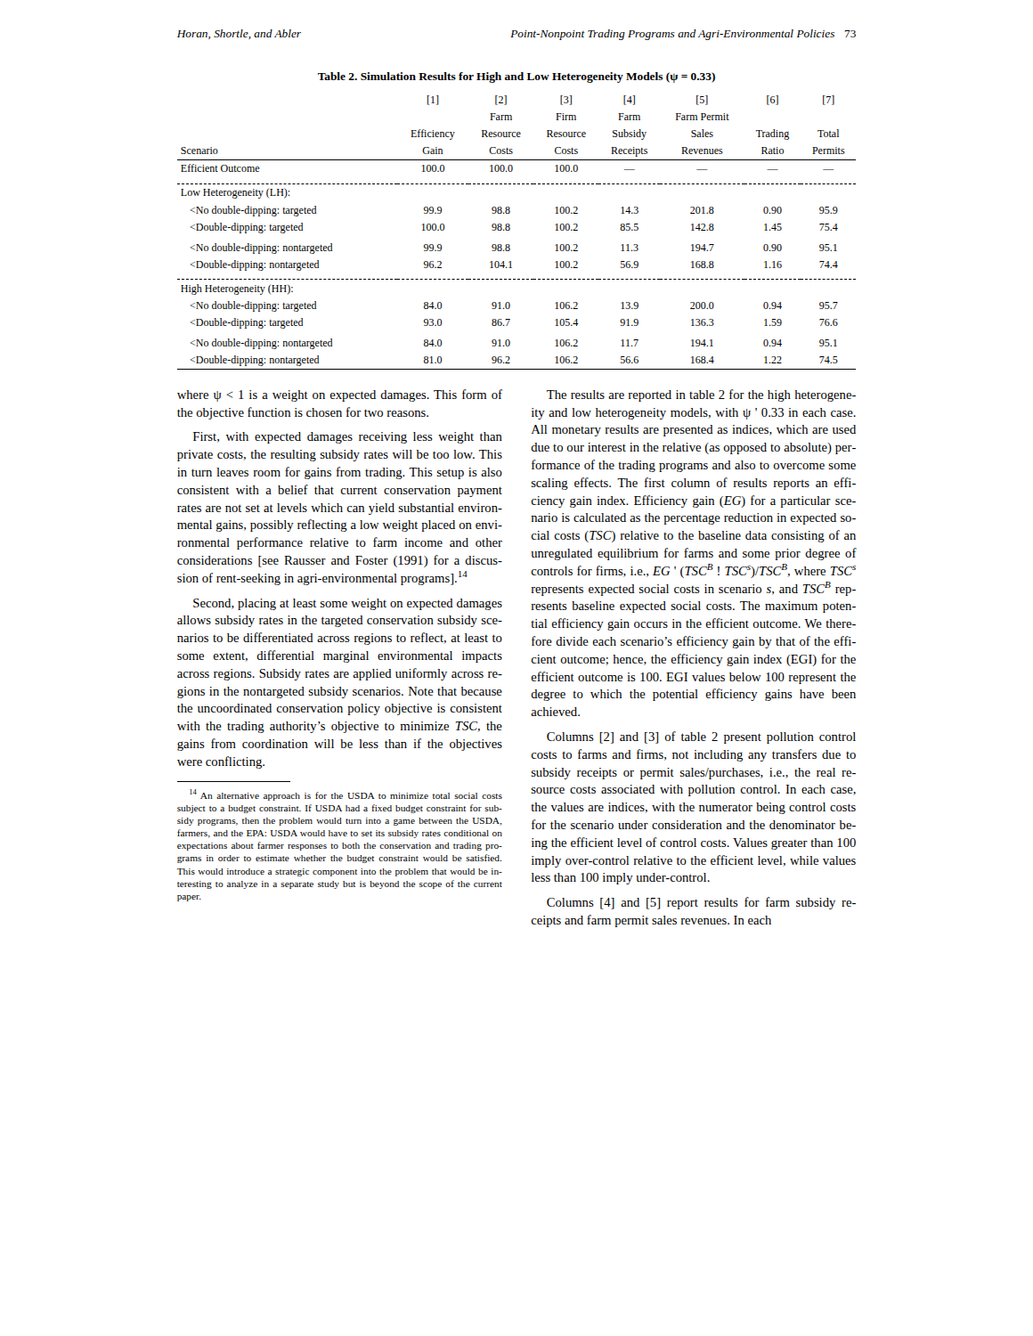Horan, Shortle, and Abler Point-Nonpoint Trading Programs and Agri-Environmental Policies73
Table 2. Simulation Results for High and Low Heterogeneity Models (ψ = 0.33)
| | [1] | [2] | [3] | [4] | [5] | [6] | [7] |
| --- | --- | --- | --- | --- | --- | --- | --- |
| | | Farm | Firm | Farm | Farm Permit | | |
| | Efficiency | Resource | Resource | Subsidy | Sales | Trading | Total |
| Scenario | Gain | Costs | Costs | Receipts | Revenues | Ratio | Permits |
| Efficient Outcome | 100.0 | 100.0 | 100.0 | — | — | — | — |
| Low Heterogeneity (LH): |
| <No double-dipping: targeted | 99.9 | 98.8 | 100.2 | 14.3 | 201.8 | 0.90 | 95.9 |
| <Double-dipping: targeted | 100.0 | 98.8 | 100.2 | 85.5 | 142.8 | 1.45 | 75.4 |
| <No double-dipping: nontargeted | 99.9 | 98.8 | 100.2 | 11.3 | 194.7 | 0.90 | 95.1 |
| <Double-dipping: nontargeted | 96.2 | 104.1 | 100.2 | 56.9 | 168.8 | 1.16 | 74.4 |
| High Heterogeneity (HH): |
| <No double-dipping: targeted | 84.0 | 91.0 | 106.2 | 13.9 | 200.0 | 0.94 | 95.7 |
| <Double-dipping: targeted | 93.0 | 86.7 | 105.4 | 91.9 | 136.3 | 1.59 | 76.6 |
| <No double-dipping: nontargeted | 84.0 | 91.0 | 106.2 | 11.7 | 194.1 | 0.94 | 95.1 |
| <Double-dipping: nontargeted | 81.0 | 96.2 | 106.2 | 56.6 | 168.4 | 1.22 | 74.5 |
where ψ < 1 is a weight on expected damages. This form of the objective function is chosen for two reasons.
First, with expected damages receiving less weight than private costs, the resulting subsidy rates will be too low. This in turn leaves room for gains from trading. This setup is also consistent with a belief that current conservation payment rates are not set at levels which can yield substantial environmental gains, possibly reflecting a low weight placed on environmental performance relative to farm income and other considerations [see Rausser and Foster (1991) for a discussion of rent-seeking in agri-environmental programs].14
Second, placing at least some weight on expected damages allows subsidy rates in the targeted conservation subsidy scenarios to be differentiated across regions to reflect, at least to some extent, differential marginal environmental impacts across regions. Subsidy rates are applied uniformly across regions in the nontargeted subsidy scenarios. Note that because the uncoordinated conservation policy objective is consistent with the trading authority’s objective to minimize TSC, the gains from coordination will be less than if the objectives were conflicting.
14 An alternative approach is for the USDA to minimize total social costs subject to a budget constraint. If USDA had a fixed budget constraint for subsidy programs, then the problem would turn into a game between the USDA, farmers, and the EPA: USDA would have to set its subsidy rates conditional on expectations about farmer responses to both the conservation and trading programs in order to estimate whether the budget constraint would be satisfied. This would introduce a strategic component into the problem that would be interesting to analyze in a separate study but is beyond the scope of the current paper.
The results are reported in table 2 for the high heterogeneity and low heterogeneity models, with ψ ' 0.33 in each case. All monetary results are presented as indices, which are used due to our interest in the relative (as opposed to absolute) performance of the trading programs and also to overcome some scaling effects. The first column of results reports an efficiency gain index. Efficiency gain (EG) for a particular scenario is calculated as the percentage reduction in expected social costs (TSC) relative to the baseline data consisting of an unregulated equilibrium for farms and some prior degree of controls for firms, i.e., EG ' (TSCB ! TSCs)/TSCB, where TSCs represents expected social costs in scenario s, and TSCB represents baseline expected social costs. The maximum potential efficiency gain occurs in the efficient outcome. We therefore divide each scenario’s efficiency gain by that of the efficient outcome; hence, the efficiency gain index (EGI) for the efficient outcome is 100. EGI values below 100 represent the degree to which the potential efficiency gains have been achieved.
Columns [2] and [3] of table 2 present pollution control costs to farms and firms, not including any transfers due to subsidy receipts or permit sales/purchases, i.e., the real resource costs associated with pollution control. In each case, the values are indices, with the numerator being control costs for the scenario under consideration and the denominator being the efficient level of control costs. Values greater than 100 imply over-control relative to the efficient level, while values less than 100 imply under-control.
Columns [4] and [5] report results for farm subsidy receipts and farm permit sales revenues. In each